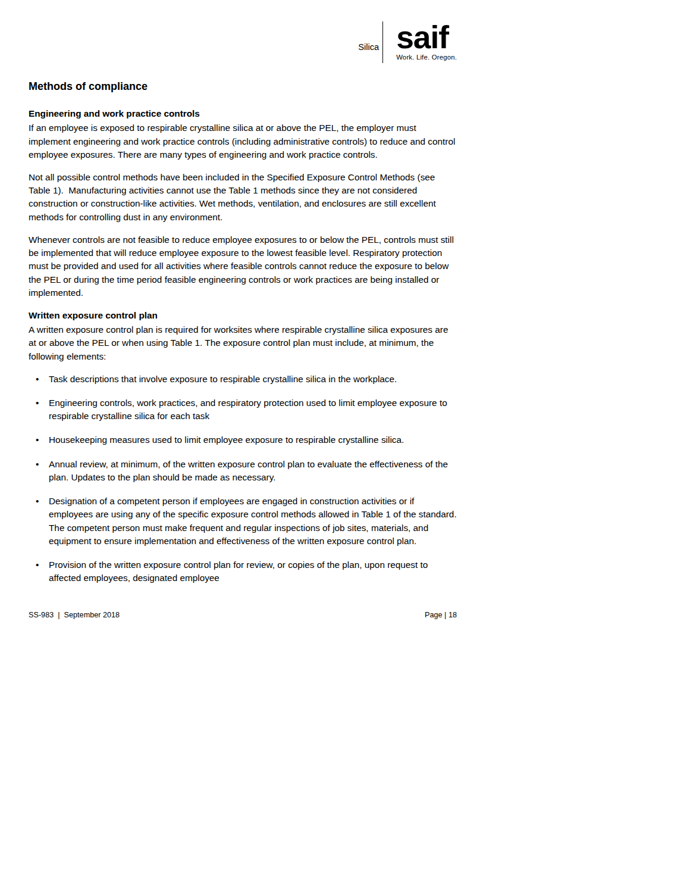Silica
saif
Work. Life. Oregon.
Methods of compliance
Engineering and work practice controls
If an employee is exposed to respirable crystalline silica at or above the PEL, the employer must implement engineering and work practice controls (including administrative controls) to reduce and control employee exposures. There are many types of engineering and work practice controls.
Not all possible control methods have been included in the Specified Exposure Control Methods (see Table 1). Manufacturing activities cannot use the Table 1 methods since they are not considered construction or construction-like activities. Wet methods, ventilation, and enclosures are still excellent methods for controlling dust in any environment.
Whenever controls are not feasible to reduce employee exposures to or below the PEL, controls must still be implemented that will reduce employee exposure to the lowest feasible level. Respiratory protection must be provided and used for all activities where feasible controls cannot reduce the exposure to below the PEL or during the time period feasible engineering controls or work practices are being installed or implemented.
Written exposure control plan
A written exposure control plan is required for worksites where respirable crystalline silica exposures are at or above the PEL or when using Table 1. The exposure control plan must include, at minimum, the following elements:
Task descriptions that involve exposure to respirable crystalline silica in the workplace.
Engineering controls, work practices, and respiratory protection used to limit employee exposure to respirable crystalline silica for each task
Housekeeping measures used to limit employee exposure to respirable crystalline silica.
Annual review, at minimum, of the written exposure control plan to evaluate the effectiveness of the plan. Updates to the plan should be made as necessary.
Designation of a competent person if employees are engaged in construction activities or if employees are using any of the specific exposure control methods allowed in Table 1 of the standard. The competent person must make frequent and regular inspections of job sites, materials, and equipment to ensure implementation and effectiveness of the written exposure control plan.
Provision of the written exposure control plan for review, or copies of the plan, upon request to affected employees, designated employee
SS-983 | September 2018
Page | 18